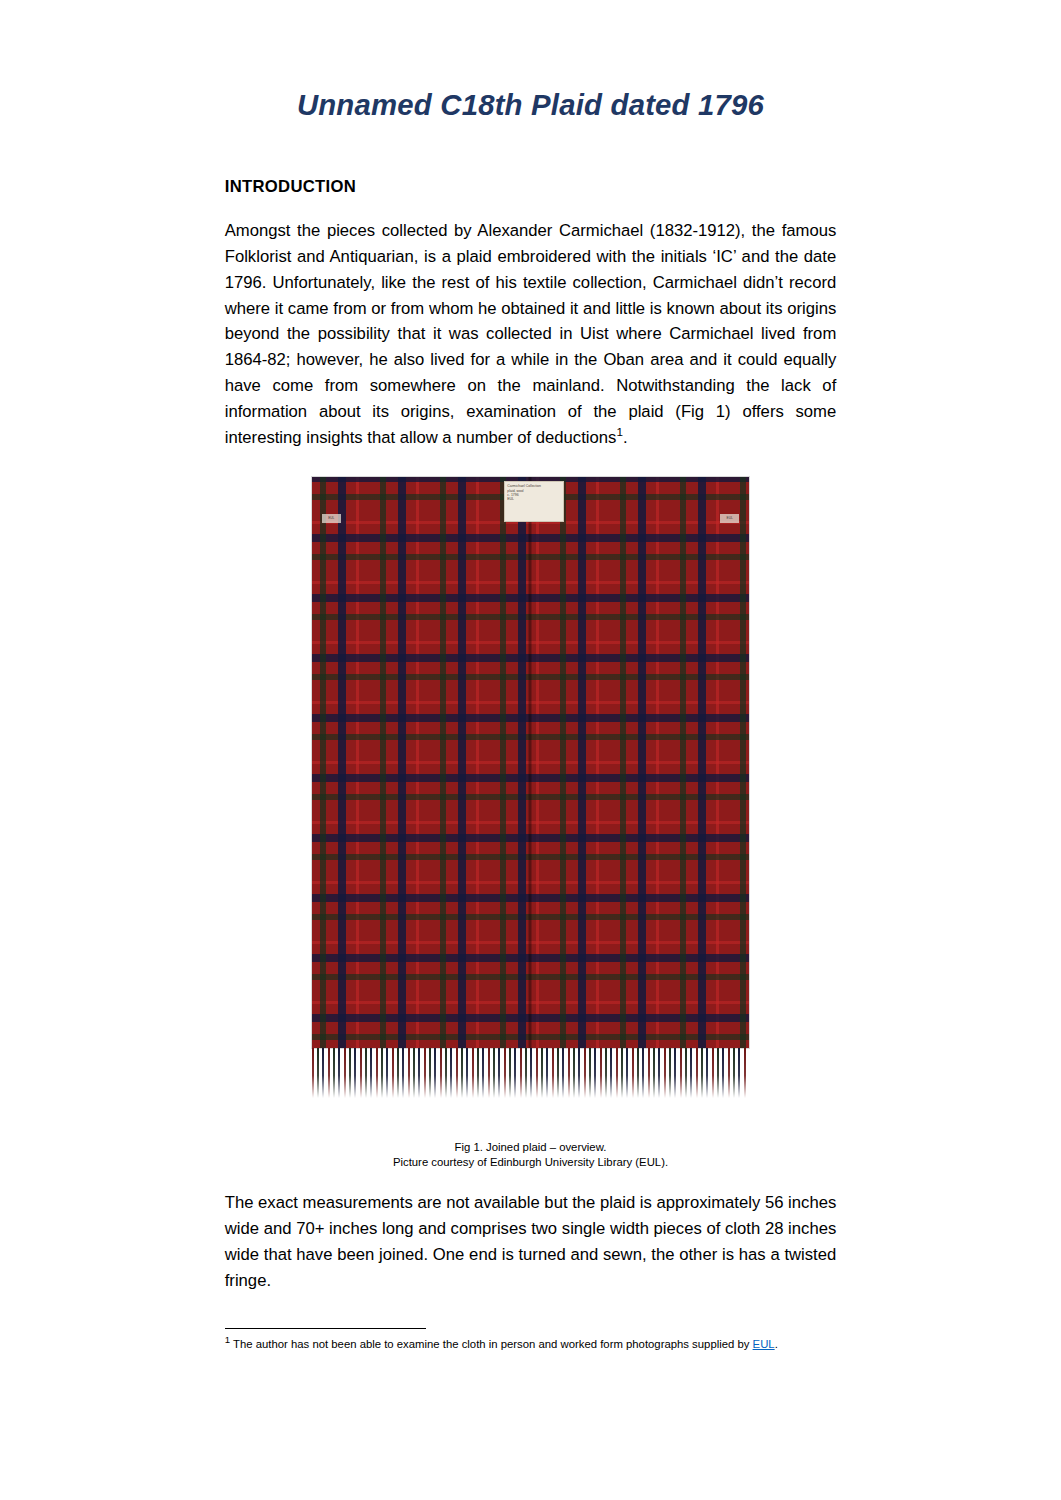Unnamed C18th Plaid dated 1796
INTRODUCTION
Amongst the pieces collected by Alexander Carmichael (1832-1912), the famous Folklorist and Antiquarian, is a plaid embroidered with the initials ‘IC’ and the date 1796. Unfortunately, like the rest of his textile collection, Carmichael didn’t record where it came from or from whom he obtained it and little is known about its origins beyond the possibility that it was collected in Uist where Carmichael lived from 1864-82; however, he also lived for a while in the Oban area and it could equally have come from somewhere on the mainland. Notwithstanding the lack of information about its origins, examination of the plaid (Fig 1) offers some interesting insights that allow a number of deductions1.
Carmichael Collection
plaid, wool
c. 1796
EUL
EUL
EUL
Fig 1. Joined plaid – overview.
Picture courtesy of Edinburgh University Library (EUL).
The exact measurements are not available but the plaid is approximately 56 inches wide and 70+ inches long and comprises two single width pieces of cloth 28 inches wide that have been joined. One end is turned and sewn, the other is has a twisted fringe.
1 The author has not been able to examine the cloth in person and worked form photographs supplied by EUL.